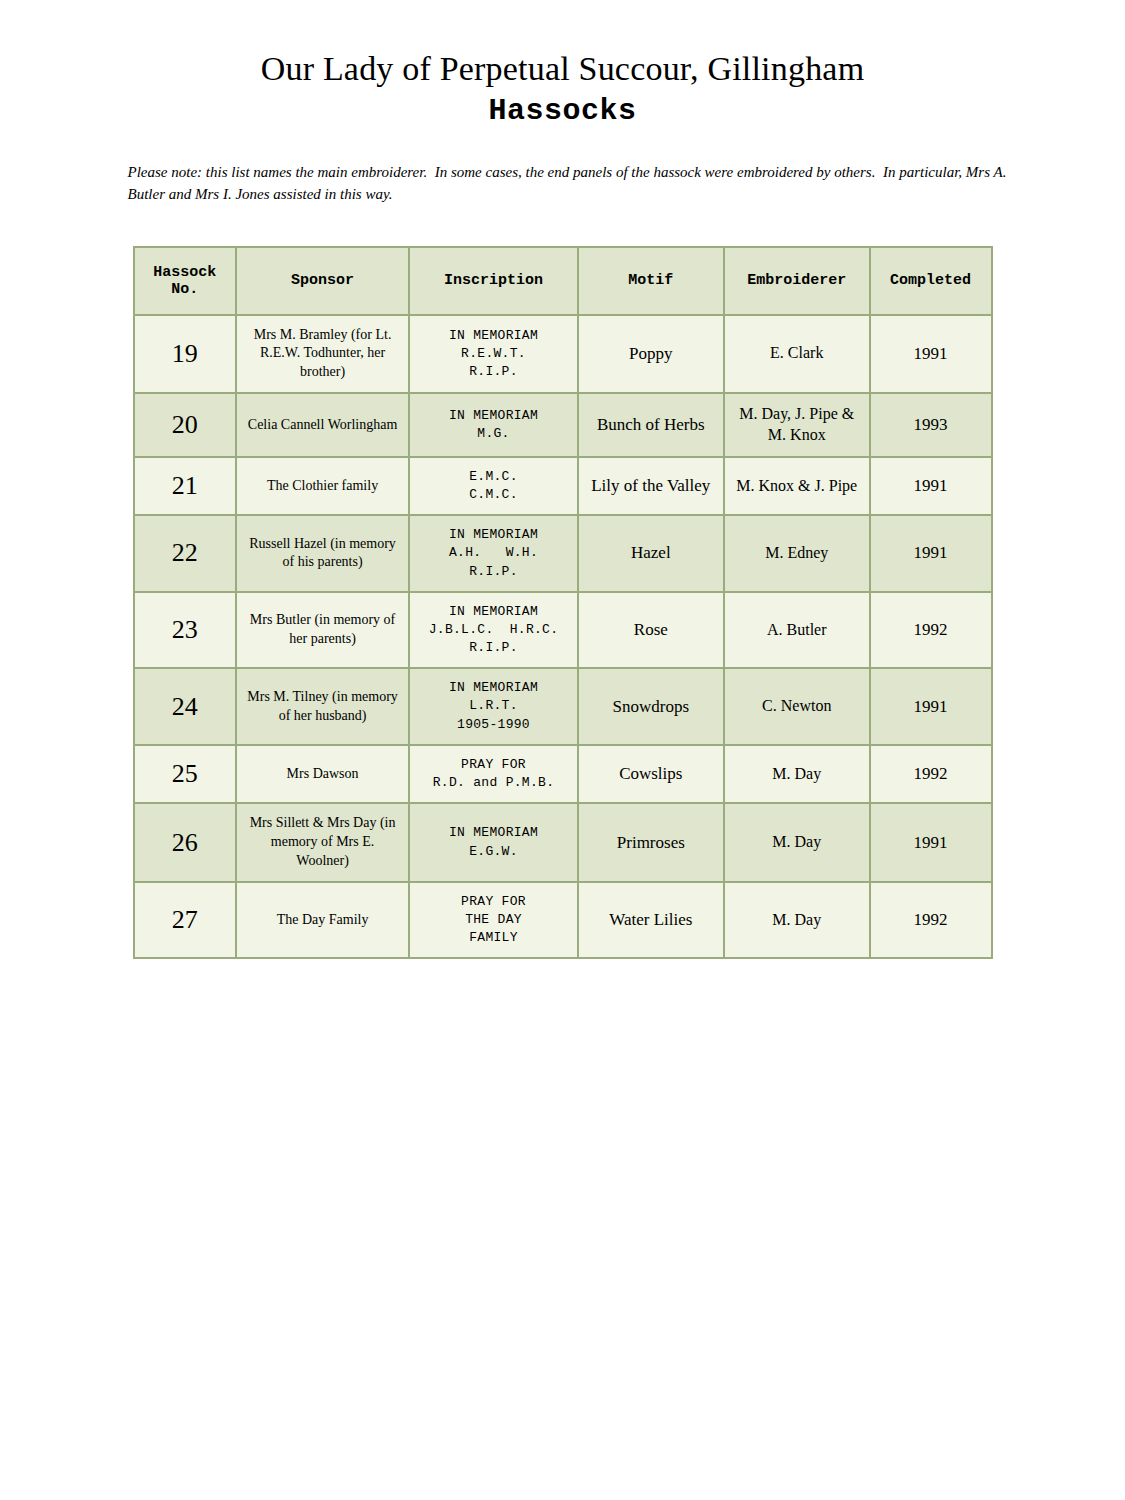Our Lady of Perpetual Succour, Gillingham
Hassocks
Please note: this list names the main embroiderer. In some cases, the end panels of the hassock were embroidered by others. In particular, Mrs A. Butler and Mrs I. Jones assisted in this way.
| Hassock No. | Sponsor | Inscription | Motif | Embroiderer | Completed |
| --- | --- | --- | --- | --- | --- |
| 19 | Mrs M. Bramley (for Lt. R.E.W. Todhunter, her brother) | IN MEMORIAM R.E.W.T. R.I.P. | Poppy | E. Clark | 1991 |
| 20 | Celia Cannell Worlingham | IN MEMORIAM M.G. | Bunch of Herbs | M. Day, J. Pipe & M. Knox | 1993 |
| 21 | The Clothier family | E.M.C. C.M.C. | Lily of the Valley | M. Knox & J. Pipe | 1991 |
| 22 | Russell Hazel (in memory of his parents) | IN MEMORIAM A.H. W.H. R.I.P. | Hazel | M. Edney | 1991 |
| 23 | Mrs Butler (in memory of her parents) | IN MEMORIAM J.B.L.C. H.R.C. R.I.P. | Rose | A. Butler | 1992 |
| 24 | Mrs M. Tilney (in memory of her husband) | IN MEMORIAM L.R.T. 1905-1990 | Snowdrops | C. Newton | 1991 |
| 25 | Mrs Dawson | PRAY FOR R.D. and P.M.B. | Cowslips | M. Day | 1992 |
| 26 | Mrs Sillett & Mrs Day (in memory of Mrs E. Woolner) | IN MEMORIAM E.G.W. | Primroses | M. Day | 1991 |
| 27 | The Day Family | PRAY FOR THE DAY FAMILY | Water Lilies | M. Day | 1992 |